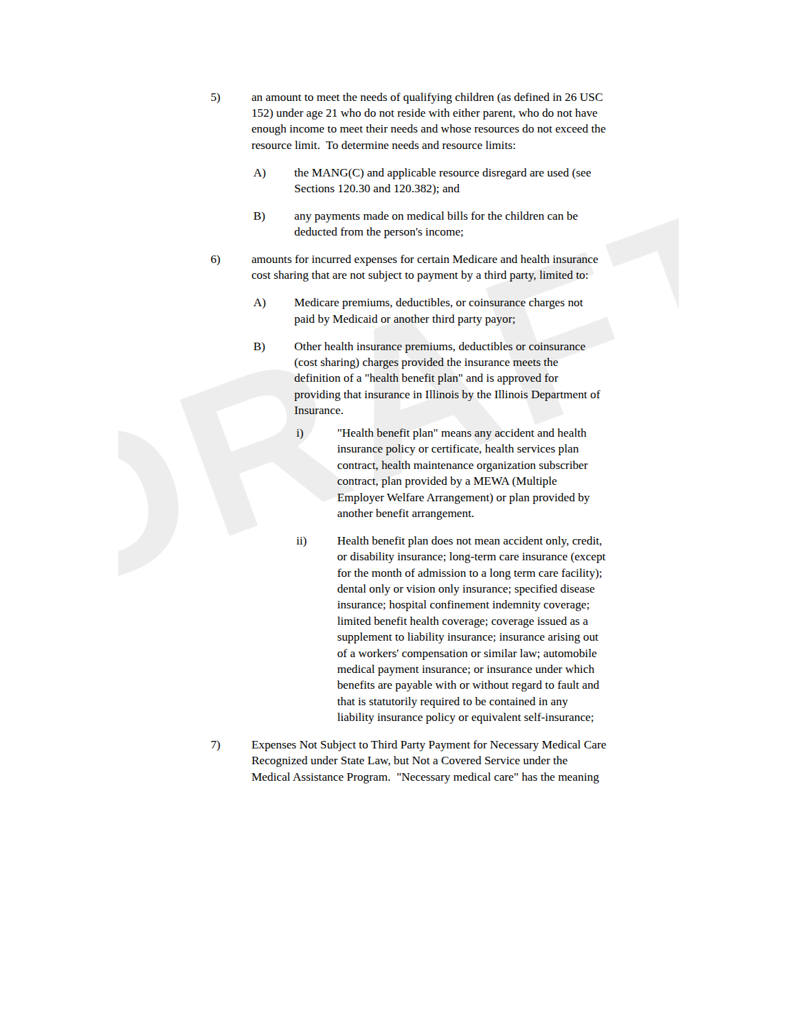DRAFT
5)
an amount to meet the needs of qualifying children (as defined in 26 USC 152) under age 21 who do not reside with either parent, who do not have enough income to meet their needs and whose resources do not exceed the resource limit. To determine needs and resource limits:
A)
the MANG(C) and applicable resource disregard are used (see Sections 120.30 and 120.382); and
B)
any payments made on medical bills for the children can be deducted from the person's income;
6)
amounts for incurred expenses for certain Medicare and health insurance cost sharing that are not subject to payment by a third party, limited to:
A)
Medicare premiums, deductibles, or coinsurance charges not paid by Medicaid or another third party payor;
B)
Other health insurance premiums, deductibles or coinsurance (cost sharing) charges provided the insurance meets the definition of a "health benefit plan" and is approved for providing that insurance in Illinois by the Illinois Department of Insurance.
i)
"Health benefit plan" means any accident and health insurance policy or certificate, health services plan contract, health maintenance organization subscriber contract, plan provided by a MEWA (Multiple Employer Welfare Arrangement) or plan provided by another benefit arrangement.
ii)
Health benefit plan does not mean accident only, credit, or disability insurance; long-term care insurance (except for the month of admission to a long term care facility); dental only or vision only insurance; specified disease insurance; hospital confinement indemnity coverage; limited benefit health coverage; coverage issued as a supplement to liability insurance; insurance arising out of a workers' compensation or similar law; automobile medical payment insurance; or insurance under which benefits are payable with or without regard to fault and that is statutorily required to be contained in any liability insurance policy or equivalent self-insurance;
7)
Expenses Not Subject to Third Party Payment for Necessary Medical Care Recognized under State Law, but Not a Covered Service under the Medical Assistance Program. "Necessary medical care" has the meaning